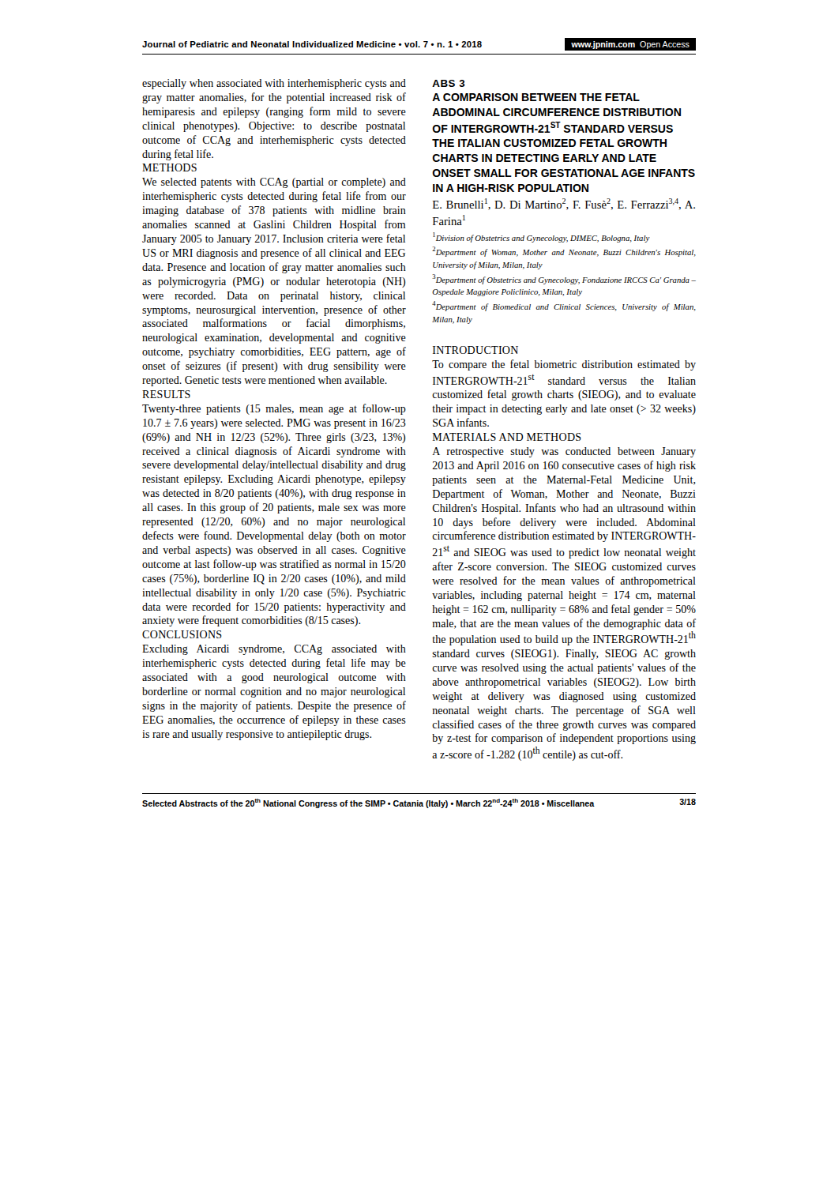Journal of Pediatric and Neonatal Individualized Medicine • vol. 7 • n. 1 • 2018
www.jpnim.com Open Access
especially when associated with interhemispheric cysts and gray matter anomalies, for the potential increased risk of hemiparesis and epilepsy (ranging form mild to severe clinical phenotypes). Objective: to describe postnatal outcome of CCAg and interhemispheric cysts detected during fetal life.
Methods
We selected patents with CCAg (partial or complete) and interhemispheric cysts detected during fetal life from our imaging database of 378 patients with midline brain anomalies scanned at Gaslini Children Hospital from January 2005 to January 2017. Inclusion criteria were fetal US or MRI diagnosis and presence of all clinical and EEG data. Presence and location of gray matter anomalies such as polymicrogyria (PMG) or nodular heterotopia (NH) were recorded. Data on perinatal history, clinical symptoms, neurosurgical intervention, presence of other associated malformations or facial dimorphisms, neurological examination, developmental and cognitive outcome, psychiatry comorbidities, EEG pattern, age of onset of seizures (if present) with drug sensibility were reported. Genetic tests were mentioned when available.
Results
Twenty-three patients (15 males, mean age at follow-up 10.7 ± 7.6 years) were selected. PMG was present in 16/23 (69%) and NH in 12/23 (52%). Three girls (3/23, 13%) received a clinical diagnosis of Aicardi syndrome with severe developmental delay/intellectual disability and drug resistant epilepsy. Excluding Aicardi phenotype, epilepsy was detected in 8/20 patients (40%), with drug response in all cases. In this group of 20 patients, male sex was more represented (12/20, 60%) and no major neurological defects were found. Developmental delay (both on motor and verbal aspects) was observed in all cases. Cognitive outcome at last follow-up was stratified as normal in 15/20 cases (75%), borderline IQ in 2/20 cases (10%), and mild intellectual disability in only 1/20 case (5%). Psychiatric data were recorded for 15/20 patients: hyperactivity and anxiety were frequent comorbidities (8/15 cases).
Conclusions
Excluding Aicardi syndrome, CCAg associated with interhemispheric cysts detected during fetal life may be associated with a good neurological outcome with borderline or normal cognition and no major neurological signs in the majority of patients. Despite the presence of EEG anomalies, the occurrence of epilepsy in these cases is rare and usually responsive to antiepileptic drugs.
ABS 3
A comparison between the fetal abdominal circumference distribution of INTERGROWTH-21st standard versus the Italian customized fetal growth charts in detecting early and late onset small for gestational age infants in a high-risk population
E. Brunelli1, D. Di Martino2, F. Fusè2, E. Ferrazzi3,4, A. Farina1
1Division of Obstetrics and Gynecology, DIMEC, Bologna, Italy
2Department of Woman, Mother and Neonate, Buzzi Children's Hospital, University of Milan, Milan, Italy
3Department of Obstetrics and Gynecology, Fondazione IRCCS Ca' Granda – Ospedale Maggiore Policlinico, Milan, Italy
4Department of Biomedical and Clinical Sciences, University of Milan, Milan, Italy
Introduction
To compare the fetal biometric distribution estimated by INTERGROWTH-21st standard versus the Italian customized fetal growth charts (SIEOG), and to evaluate their impact in detecting early and late onset (> 32 weeks) SGA infants.
Materials and methods
A retrospective study was conducted between January 2013 and April 2016 on 160 consecutive cases of high risk patients seen at the Maternal-Fetal Medicine Unit, Department of Woman, Mother and Neonate, Buzzi Children's Hospital. Infants who had an ultrasound within 10 days before delivery were included. Abdominal circumference distribution estimated by INTERGROWTH-21st and SIEOG was used to predict low neonatal weight after Z-score conversion. The SIEOG customized curves were resolved for the mean values of anthropometrical variables, including paternal height = 174 cm, maternal height = 162 cm, nulliparity = 68% and fetal gender = 50% male, that are the mean values of the demographic data of the population used to build up the INTERGROWTH-21th standard curves (SIEOG1). Finally, SIEOG AC growth curve was resolved using the actual patients' values of the above anthropometrical variables (SIEOG2). Low birth weight at delivery was diagnosed using customized neonatal weight charts. The percentage of SGA well classified cases of the three growth curves was compared by z-test for comparison of independent proportions using a z-score of -1.282 (10th centile) as cut-off.
Selected Abstracts of the 20th National Congress of the SIMP • Catania (Italy) • March 22nd-24th 2018 • Miscellanea
3/18